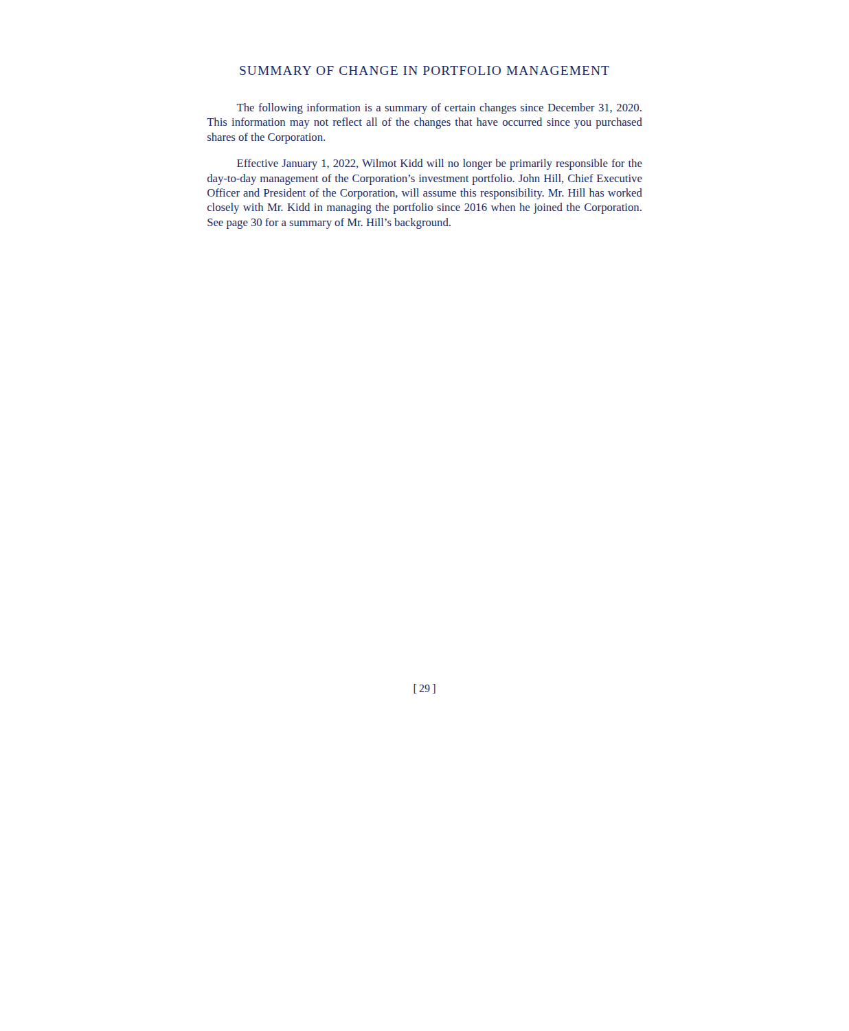Summary of Change in Portfolio Management
The following information is a summary of certain changes since December 31, 2020. This information may not reflect all of the changes that have occurred since you purchased shares of the Corporation.
Effective January 1, 2022, Wilmot Kidd will no longer be primarily responsible for the day-to-day management of the Corporation’s investment portfolio. John Hill, Chief Executive Officer and President of the Corporation, will assume this responsibility. Mr. Hill has worked closely with Mr. Kidd in managing the portfolio since 2016 when he joined the Corporation. See page 30 for a summary of Mr. Hill’s background.
[ 29 ]